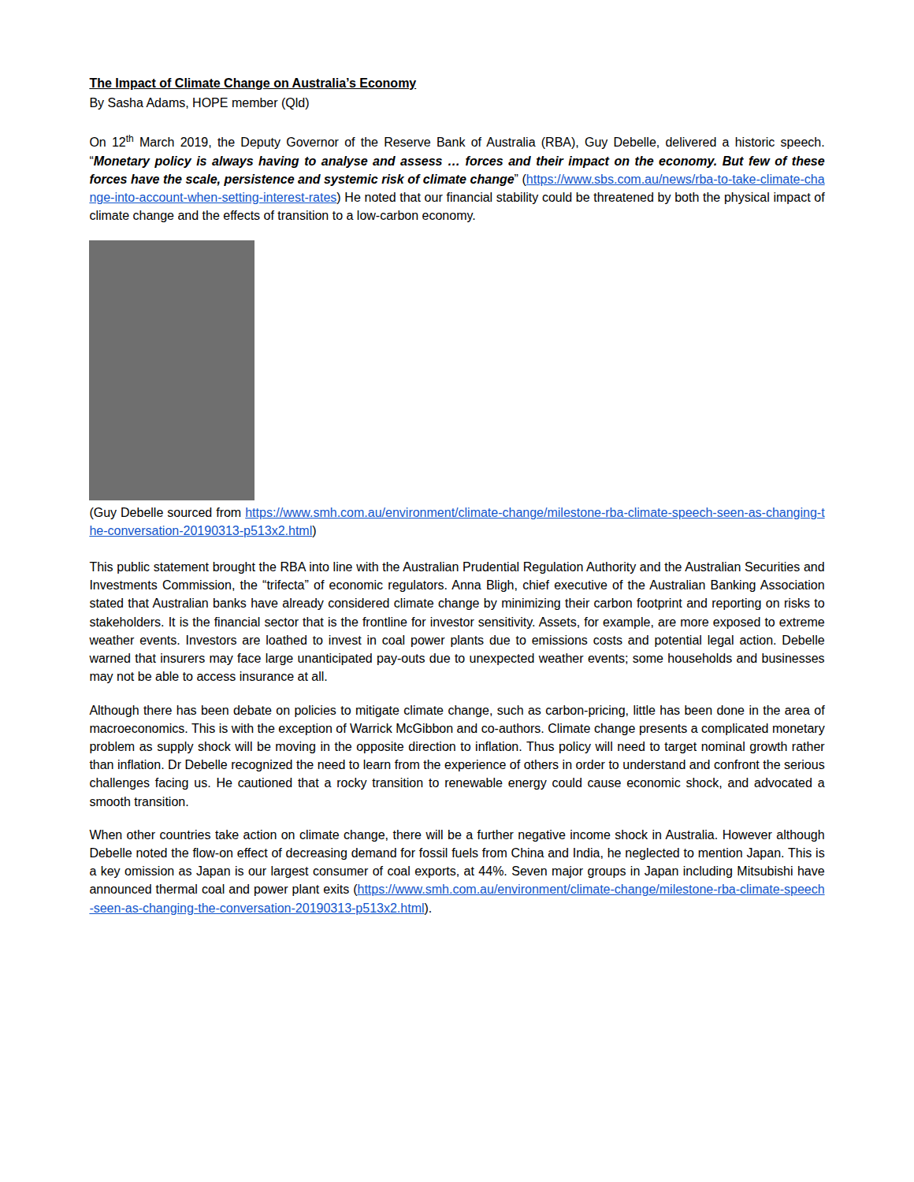The Impact of Climate Change on Australia’s Economy
By Sasha Adams, HOPE member (Qld)
On 12th March 2019, the Deputy Governor of the Reserve Bank of Australia (RBA), Guy Debelle, delivered a historic speech. “Monetary policy is always having to analyse and assess … forces and their impact on the economy. But few of these forces have the scale, persistence and systemic risk of climate change” (https://www.sbs.com.au/news/rba-to-take-climate-change-into-account-when-setting-interest-rates) He noted that our financial stability could be threatened by both the physical impact of climate change and the effects of transition to a low-carbon economy.
(Guy Debelle sourced from https://www.smh.com.au/environment/climate-change/milestone-rba-climate-speech-seen-as-changing-the-conversation-20190313-p513x2.html)
This public statement brought the RBA into line with the Australian Prudential Regulation Authority and the Australian Securities and Investments Commission, the “trifecta” of economic regulators. Anna Bligh, chief executive of the Australian Banking Association stated that Australian banks have already considered climate change by minimizing their carbon footprint and reporting on risks to stakeholders. It is the financial sector that is the frontline for investor sensitivity. Assets, for example, are more exposed to extreme weather events. Investors are loathed to invest in coal power plants due to emissions costs and potential legal action. Debelle warned that insurers may face large unanticipated pay-outs due to unexpected weather events; some households and businesses may not be able to access insurance at all.
Although there has been debate on policies to mitigate climate change, such as carbon-pricing, little has been done in the area of macroeconomics. This is with the exception of Warrick McGibbon and co-authors. Climate change presents a complicated monetary problem as supply shock will be moving in the opposite direction to inflation. Thus policy will need to target nominal growth rather than inflation. Dr Debelle recognized the need to learn from the experience of others in order to understand and confront the serious challenges facing us. He cautioned that a rocky transition to renewable energy could cause economic shock, and advocated a smooth transition.
When other countries take action on climate change, there will be a further negative income shock in Australia. However although Debelle noted the flow-on effect of decreasing demand for fossil fuels from China and India, he neglected to mention Japan. This is a key omission as Japan is our largest consumer of coal exports, at 44%. Seven major groups in Japan including Mitsubishi have announced thermal coal and power plant exits (https://www.smh.com.au/environment/climate-change/milestone-rba-climate-speech-seen-as-changing-the-conversation-20190313-p513x2.html).